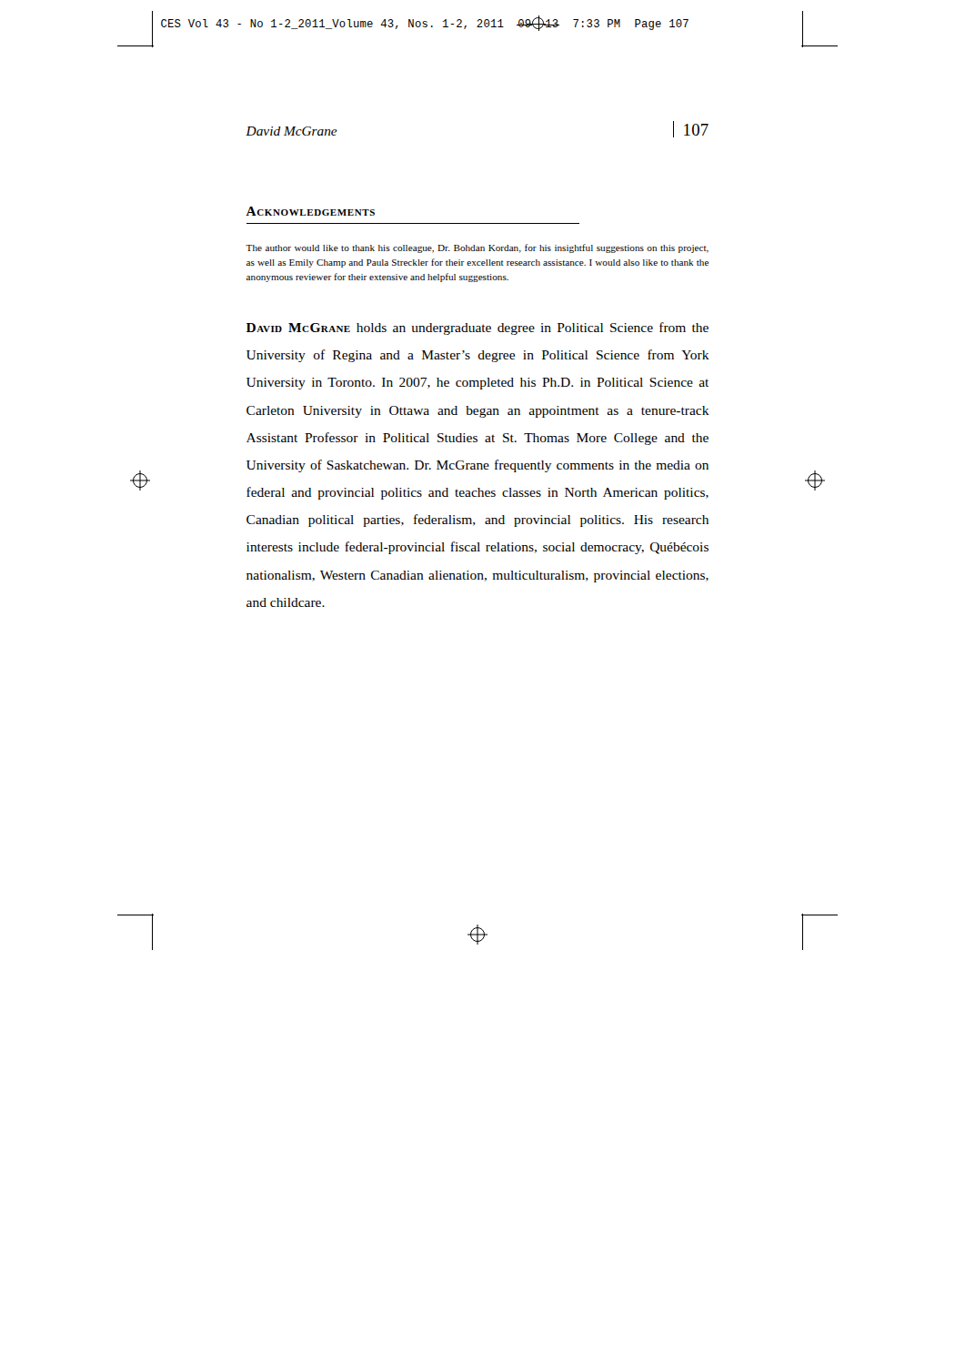CES Vol 43 - No 1-2_2011_Volume 43, Nos. 1-2, 2011 09 13 7:33 PM Page 107
David McGrane 107
Acknowledgements
The author would like to thank his colleague, Dr. Bohdan Kordan, for his insightful suggestions on this project, as well as Emily Champ and Paula Streckler for their excellent research assistance. I would also like to thank the anonymous reviewer for their extensive and helpful suggestions.
David McGrane holds an undergraduate degree in Political Science from the University of Regina and a Master’s degree in Political Science from York University in Toronto. In 2007, he completed his Ph.D. in Political Science at Carleton University in Ottawa and began an appointment as a tenure-track Assistant Professor in Political Studies at St. Thomas More College and the University of Saskatchewan. Dr. McGrane frequently comments in the media on federal and provincial politics and teaches classes in North American politics, Canadian political parties, federalism, and provincial politics. His research interests include federal-provincial fiscal relations, social democracy, Québécois nationalism, Western Canadian alienation, multiculturalism, provincial elections, and childcare.